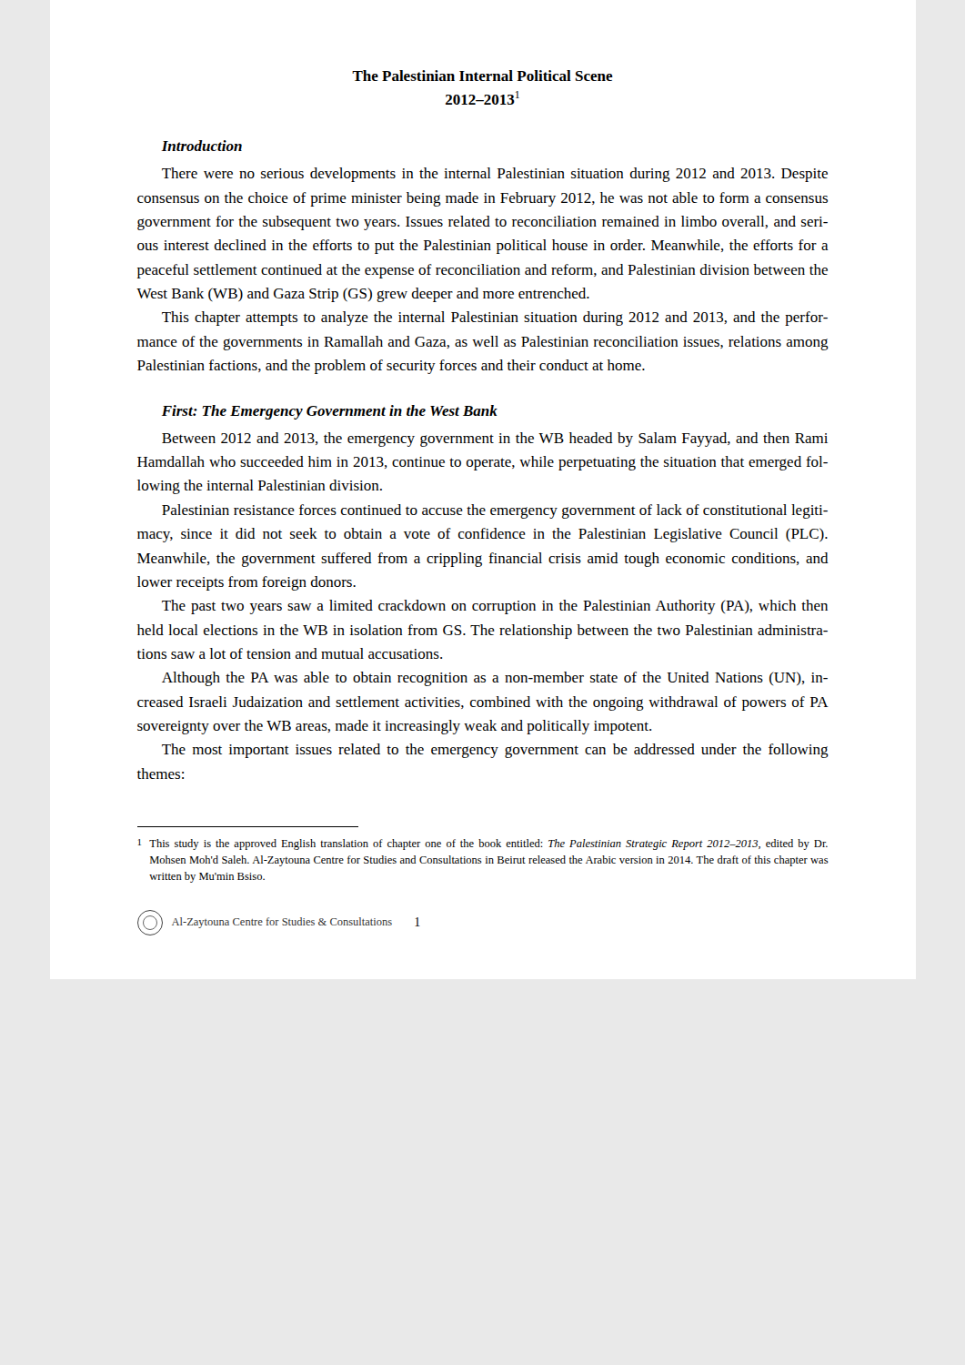The Palestinian Internal Political Scene
2012–20131
Introduction
There were no serious developments in the internal Palestinian situation during 2012 and 2013. Despite consensus on the choice of prime minister being made in February 2012, he was not able to form a consensus government for the subsequent two years. Issues related to reconciliation remained in limbo overall, and serious interest declined in the efforts to put the Palestinian political house in order. Meanwhile, the efforts for a peaceful settlement continued at the expense of reconciliation and reform, and Palestinian division between the West Bank (WB) and Gaza Strip (GS) grew deeper and more entrenched.
This chapter attempts to analyze the internal Palestinian situation during 2012 and 2013, and the performance of the governments in Ramallah and Gaza, as well as Palestinian reconciliation issues, relations among Palestinian factions, and the problem of security forces and their conduct at home.
First: The Emergency Government in the West Bank
Between 2012 and 2013, the emergency government in the WB headed by Salam Fayyad, and then Rami Hamdallah who succeeded him in 2013, continue to operate, while perpetuating the situation that emerged following the internal Palestinian division.
Palestinian resistance forces continued to accuse the emergency government of lack of constitutional legitimacy, since it did not seek to obtain a vote of confidence in the Palestinian Legislative Council (PLC). Meanwhile, the government suffered from a crippling financial crisis amid tough economic conditions, and lower receipts from foreign donors.
The past two years saw a limited crackdown on corruption in the Palestinian Authority (PA), which then held local elections in the WB in isolation from GS. The relationship between the two Palestinian administrations saw a lot of tension and mutual accusations.
Although the PA was able to obtain recognition as a non-member state of the United Nations (UN), increased Israeli Judaization and settlement activities, combined with the ongoing withdrawal of powers of PA sovereignty over the WB areas, made it increasingly weak and politically impotent.
The most important issues related to the emergency government can be addressed under the following themes:
1 This study is the approved English translation of chapter one of the book entitled: The Palestinian Strategic Report 2012–2013, edited by Dr. Mohsen Moh'd Saleh. Al-Zaytouna Centre for Studies and Consultations in Beirut released the Arabic version in 2014. The draft of this chapter was written by Mu'min Bsiso.
Al-Zaytouna Centre for Studies & Consultations 1